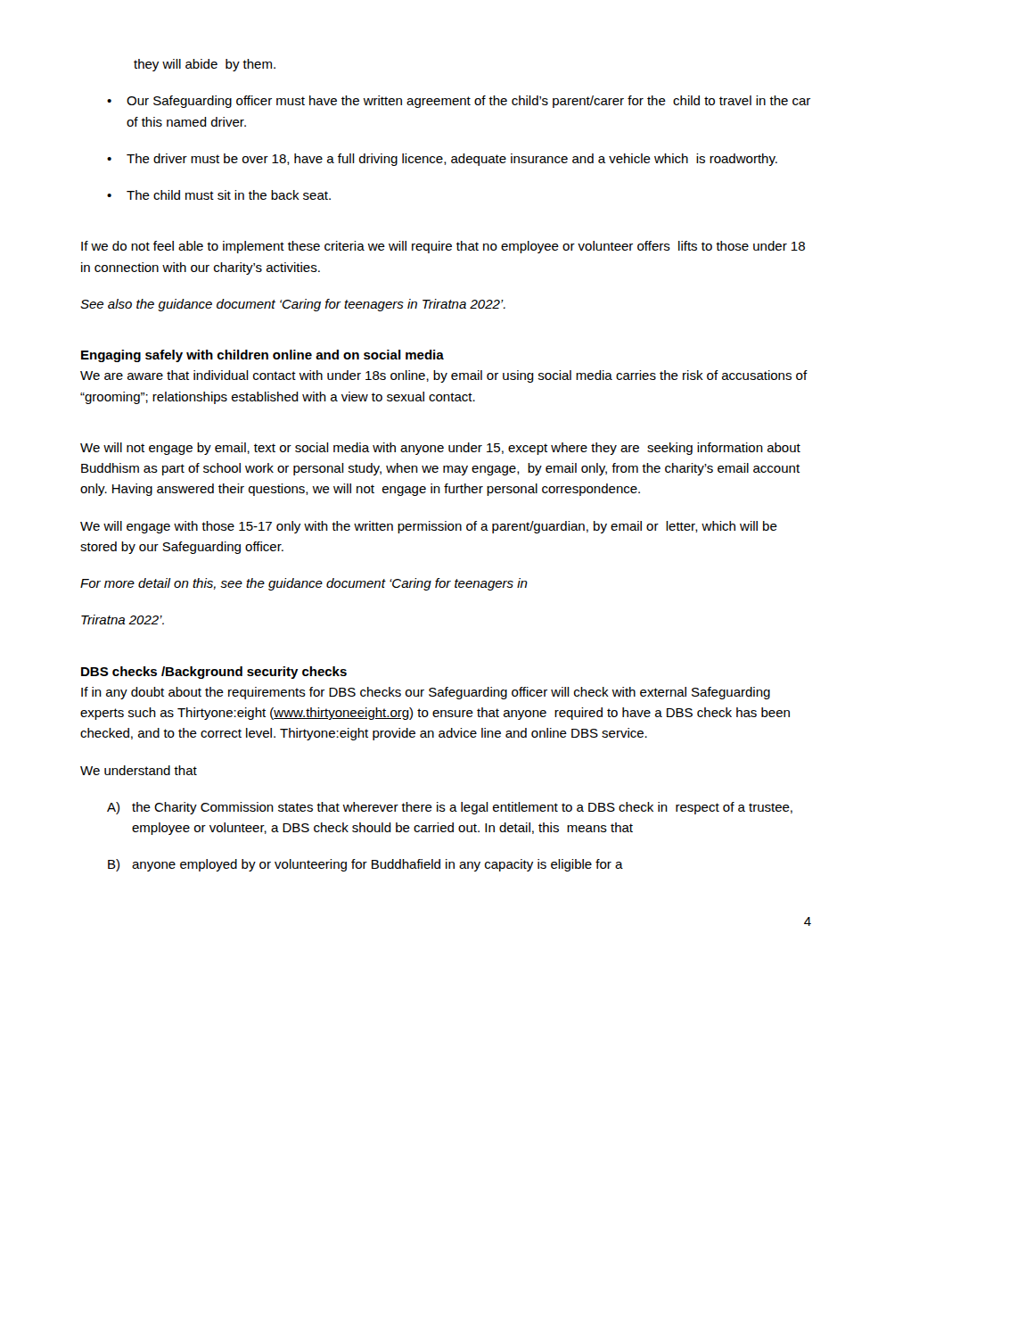they will abide by them.
Our Safeguarding officer must have the written agreement of the child’s parent/carer for the child to travel in the car of this named driver.
The driver must be over 18, have a full driving licence, adequate insurance and a vehicle which is roadworthy.
The child must sit in the back seat.
If we do not feel able to implement these criteria we will require that no employee or volunteer offers lifts to those under 18 in connection with our charity’s activities.
See also the guidance document ‘Caring for teenagers in Triratna 2022’.
Engaging safely with children online and on social media
We are aware that individual contact with under 18s online, by email or using social media carries the risk of accusations of “grooming”; relationships established with a view to sexual contact.
We will not engage by email, text or social media with anyone under 15, except where they are seeking information about Buddhism as part of school work or personal study, when we may engage, by email only, from the charity’s email account only. Having answered their questions, we will not engage in further personal correspondence.
We will engage with those 15-17 only with the written permission of a parent/guardian, by email or letter, which will be stored by our Safeguarding officer.
For more detail on this, see the guidance document ‘Caring for teenagers in
Triratna 2022’.
DBS checks /Background security checks
If in any doubt about the requirements for DBS checks our Safeguarding officer will check with external Safeguarding experts such as Thirtyone:eight (www.thirtyoneeight.org) to ensure that anyone required to have a DBS check has been checked, and to the correct level. Thirtyone:eight provide an advice line and online DBS service.
We understand that
A) the Charity Commission states that wherever there is a legal entitlement to a DBS check in respect of a trustee, employee or volunteer, a DBS check should be carried out. In detail, this means that
B) anyone employed by or volunteering for Buddhafield in any capacity is eligible for a
4